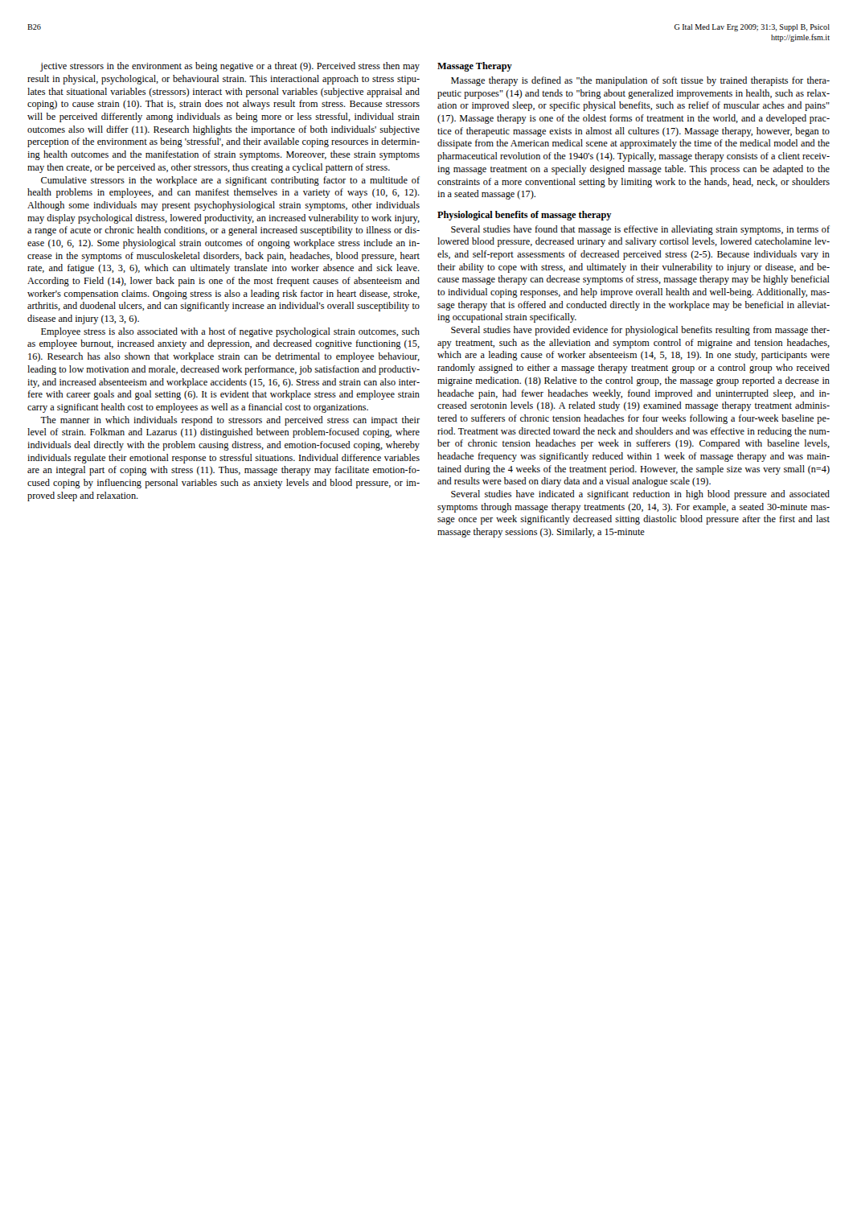B26
G Ital Med Lav Erg 2009; 31:3, Suppl B, Psicol http://gimle.fsm.it
jective stressors in the environment as being negative or a threat (9). Perceived stress then may result in physical, psychological, or behavioural strain. This interactional approach to stress stipulates that situational variables (stressors) interact with personal variables (subjective appraisal and coping) to cause strain (10). That is, strain does not always result from stress. Because stressors will be perceived differently among individuals as being more or less stressful, individual strain outcomes also will differ (11). Research highlights the importance of both individuals' subjective perception of the environment as being 'stressful', and their available coping resources in determining health outcomes and the manifestation of strain symptoms. Moreover, these strain symptoms may then create, or be perceived as, other stressors, thus creating a cyclical pattern of stress.
Cumulative stressors in the workplace are a significant contributing factor to a multitude of health problems in employees, and can manifest themselves in a variety of ways (10, 6, 12). Although some individuals may present psychophysiological strain symptoms, other individuals may display psychological distress, lowered productivity, an increased vulnerability to work injury, a range of acute or chronic health conditions, or a general increased susceptibility to illness or disease (10, 6, 12). Some physiological strain outcomes of ongoing workplace stress include an increase in the symptoms of musculoskeletal disorders, back pain, headaches, blood pressure, heart rate, and fatigue (13, 3, 6), which can ultimately translate into worker absence and sick leave. According to Field (14), lower back pain is one of the most frequent causes of absenteeism and worker's compensation claims. Ongoing stress is also a leading risk factor in heart disease, stroke, arthritis, and duodenal ulcers, and can significantly increase an individual's overall susceptibility to disease and injury (13, 3, 6).
Employee stress is also associated with a host of negative psychological strain outcomes, such as employee burnout, increased anxiety and depression, and decreased cognitive functioning (15, 16). Research has also shown that workplace strain can be detrimental to employee behaviour, leading to low motivation and morale, decreased work performance, job satisfaction and productivity, and increased absenteeism and workplace accidents (15, 16, 6). Stress and strain can also interfere with career goals and goal setting (6). It is evident that workplace stress and employee strain carry a significant health cost to employees as well as a financial cost to organizations.
The manner in which individuals respond to stressors and perceived stress can impact their level of strain. Folkman and Lazarus (11) distinguished between problem-focused coping, where individuals deal directly with the problem causing distress, and emotion-focused coping, whereby individuals regulate their emotional response to stressful situations. Individual difference variables are an integral part of coping with stress (11). Thus, massage therapy may facilitate emotion-focused coping by influencing personal variables such as anxiety levels and blood pressure, or improved sleep and relaxation.
Massage Therapy
Massage therapy is defined as "the manipulation of soft tissue by trained therapists for therapeutic purposes" (14) and tends to "bring about generalized improvements in health, such as relaxation or improved sleep, or specific physical benefits, such as relief of muscular aches and pains" (17). Massage therapy is one of the oldest forms of treatment in the world, and a developed practice of therapeutic massage exists in almost all cultures (17). Massage therapy, however, began to dissipate from the American medical scene at approximately the time of the medical model and the pharmaceutical revolution of the 1940's (14). Typically, massage therapy consists of a client receiving massage treatment on a specially designed massage table. This process can be adapted to the constraints of a more conventional setting by limiting work to the hands, head, neck, or shoulders in a seated massage (17).
Physiological benefits of massage therapy
Several studies have found that massage is effective in alleviating strain symptoms, in terms of lowered blood pressure, decreased urinary and salivary cortisol levels, lowered catecholamine levels, and self-report assessments of decreased perceived stress (2-5). Because individuals vary in their ability to cope with stress, and ultimately in their vulnerability to injury or disease, and because massage therapy can decrease symptoms of stress, massage therapy may be highly beneficial to individual coping responses, and help improve overall health and well-being. Additionally, massage therapy that is offered and conducted directly in the workplace may be beneficial in alleviating occupational strain specifically.
Several studies have provided evidence for physiological benefits resulting from massage therapy treatment, such as the alleviation and symptom control of migraine and tension headaches, which are a leading cause of worker absenteeism (14, 5, 18, 19). In one study, participants were randomly assigned to either a massage therapy treatment group or a control group who received migraine medication. (18) Relative to the control group, the massage group reported a decrease in headache pain, had fewer headaches weekly, found improved and uninterrupted sleep, and increased serotonin levels (18). A related study (19) examined massage therapy treatment administered to sufferers of chronic tension headaches for four weeks following a four-week baseline period. Treatment was directed toward the neck and shoulders and was effective in reducing the number of chronic tension headaches per week in sufferers (19). Compared with baseline levels, headache frequency was significantly reduced within 1 week of massage therapy and was maintained during the 4 weeks of the treatment period. However, the sample size was very small (n=4) and results were based on diary data and a visual analogue scale (19).
Several studies have indicated a significant reduction in high blood pressure and associated symptoms through massage therapy treatments (20, 14, 3). For example, a seated 30-minute massage once per week significantly decreased sitting diastolic blood pressure after the first and last massage therapy sessions (3). Similarly, a 15-minute